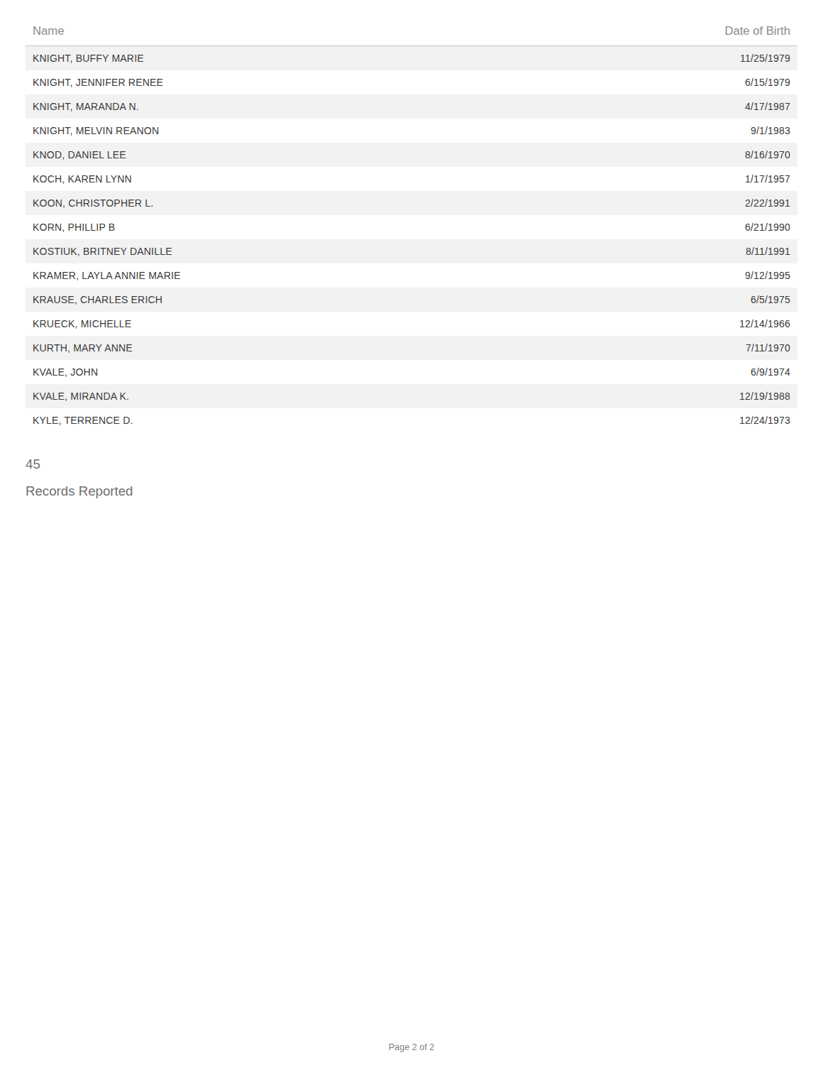| Name | Date of Birth |
| --- | --- |
| KNIGHT, BUFFY MARIE | 11/25/1979 |
| KNIGHT, JENNIFER RENEE | 6/15/1979 |
| KNIGHT, MARANDA N. | 4/17/1987 |
| KNIGHT, MELVIN REANON | 9/1/1983 |
| KNOD, DANIEL LEE | 8/16/1970 |
| KOCH, KAREN LYNN | 1/17/1957 |
| KOON, CHRISTOPHER L. | 2/22/1991 |
| KORN, PHILLIP B | 6/21/1990 |
| KOSTIUK, BRITNEY DANILLE | 8/11/1991 |
| KRAMER, LAYLA ANNIE MARIE | 9/12/1995 |
| KRAUSE, CHARLES ERICH | 6/5/1975 |
| KRUECK, MICHELLE | 12/14/1966 |
| KURTH, MARY ANNE | 7/11/1970 |
| KVALE, JOHN | 6/9/1974 |
| KVALE, MIRANDA K. | 12/19/1988 |
| KYLE, TERRENCE D. | 12/24/1973 |
45
Records Reported
Page 2 of 2